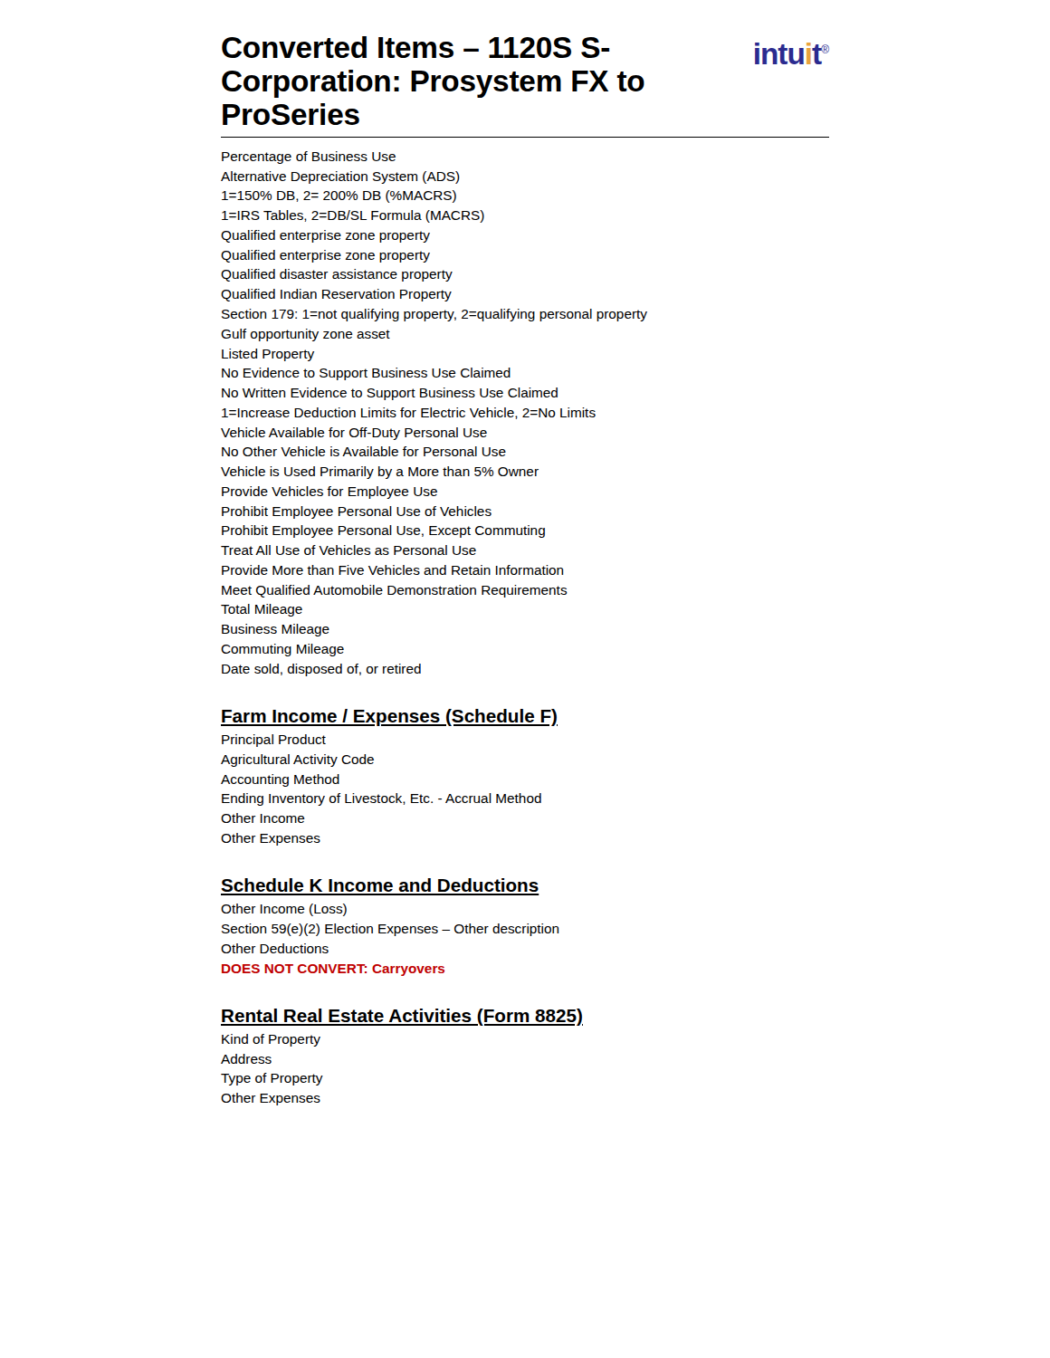intuit®
Converted Items – 1120S S-Corporation: Prosystem FX to ProSeries
Percentage of Business Use
Alternative Depreciation System (ADS)
1=150% DB, 2= 200% DB (%MACRS)
1=IRS Tables, 2=DB/SL Formula (MACRS)
Qualified enterprise zone property
Qualified enterprise zone property
Qualified disaster assistance property
Qualified Indian Reservation Property
Section 179: 1=not qualifying property, 2=qualifying personal property
Gulf opportunity zone asset
Listed Property
No Evidence to Support Business Use Claimed
No Written Evidence to Support Business Use Claimed
1=Increase Deduction Limits for Electric Vehicle, 2=No Limits
Vehicle Available for Off-Duty Personal Use
No Other Vehicle is Available for Personal Use
Vehicle is Used Primarily by a More than 5% Owner
Provide Vehicles for Employee Use
Prohibit Employee Personal Use of Vehicles
Prohibit Employee Personal Use, Except Commuting
Treat All Use of Vehicles as Personal Use
Provide More than Five Vehicles and Retain Information
Meet Qualified Automobile Demonstration Requirements
Total Mileage
Business Mileage
Commuting Mileage
Date sold, disposed of, or retired
Farm Income / Expenses (Schedule F)
Principal Product
Agricultural Activity Code
Accounting Method
Ending Inventory of Livestock, Etc. - Accrual Method
Other Income
Other Expenses
Schedule K Income and Deductions
Other Income (Loss)
Section 59(e)(2) Election Expenses – Other description
Other Deductions
DOES NOT CONVERT: Carryovers
Rental Real Estate Activities (Form 8825)
Kind of Property
Address
Type of Property
Other Expenses